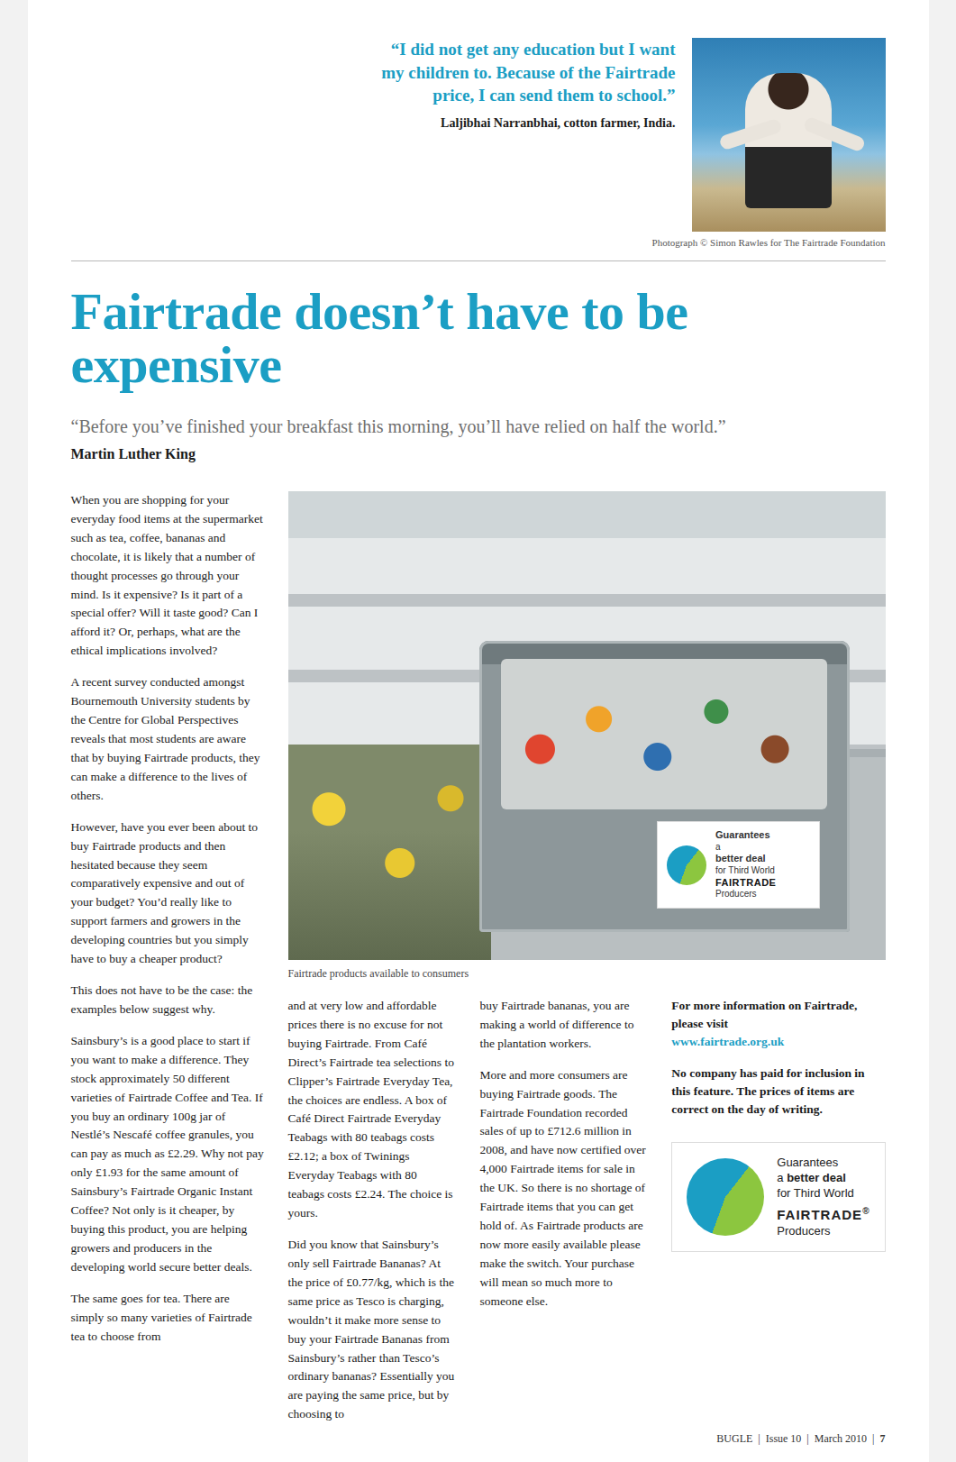“I did not get any education but I want my children to. Because of the Fairtrade price, I can send them to school.” Laljibhai Narranbhai, cotton farmer, India.
Photograph © Simon Rawles for The Fairtrade Foundation
Fairtrade doesn’t have to be expensive
“Before you’ve finished your breakfast this morning, you’ll have relied on half the world.” Martin Luther King
When you are shopping for your everyday food items at the supermarket such as tea, coffee, bananas and chocolate, it is likely that a number of thought processes go through your mind. Is it expensive? Is it part of a special offer? Will it taste good? Can I afford it? Or, perhaps, what are the ethical implications involved?
A recent survey conducted amongst Bournemouth University students by the Centre for Global Perspectives reveals that most students are aware that by buying Fairtrade products, they can make a difference to the lives of others.
However, have you ever been about to buy Fairtrade products and then hesitated because they seem comparatively expensive and out of your budget? You’d really like to support farmers and growers in the developing countries but you simply have to buy a cheaper product?
This does not have to be the case: the examples below suggest why.
Sainsbury’s is a good place to start if you want to make a difference. They stock approximately 50 different varieties of Fairtrade Coffee and Tea. If you buy an ordinary 100g jar of Nestlé’s Nescafé coffee granules, you can pay as much as £2.29. Why not pay only £1.93 for the same amount of Sainsbury’s Fairtrade Organic Instant Coffee? Not only is it cheaper, by buying this product, you are helping growers and producers in the developing world secure better deals.
The same goes for tea. There are simply so many varieties of Fairtrade tea to choose from
Guarantees a better deal for Third World FAIRTRADE Producers
Fairtrade products available to consumers
and at very low and affordable prices there is no excuse for not buying Fairtrade. From Café Direct’s Fairtrade tea selections to Clipper’s Fairtrade Everyday Tea, the choices are endless. A box of Café Direct Fairtrade Everyday Teabags with 80 teabags costs £2.12; a box of Twinings Everyday Teabags with 80 teabags costs £2.24. The choice is yours.
Did you know that Sainsbury’s only sell Fairtrade Bananas? At the price of £0.77/kg, which is the same price as Tesco is charging, wouldn’t it make more sense to buy your Fairtrade Bananas from Sainsbury’s rather than Tesco’s ordinary bananas? Essentially you are paying the same price, but by choosing to
buy Fairtrade bananas, you are making a world of difference to the plantation workers.
More and more consumers are buying Fairtrade goods. The Fairtrade Foundation recorded sales of up to £712.6 million in 2008, and have now certified over 4,000 Fairtrade items for sale in the UK. So there is no shortage of Fairtrade items that you can get hold of. As Fairtrade products are now more easily available please make the switch. Your purchase will mean so much more to someone else.
For more information on Fairtrade, please visit
www.fairtrade.org.uk
No company has paid for inclusion in this feature. The prices of items are correct on the day of writing.
Guarantees a better deal for Third World FAIRTRADE® Producers
BUGLE | Issue 10 | March 2010 | 7